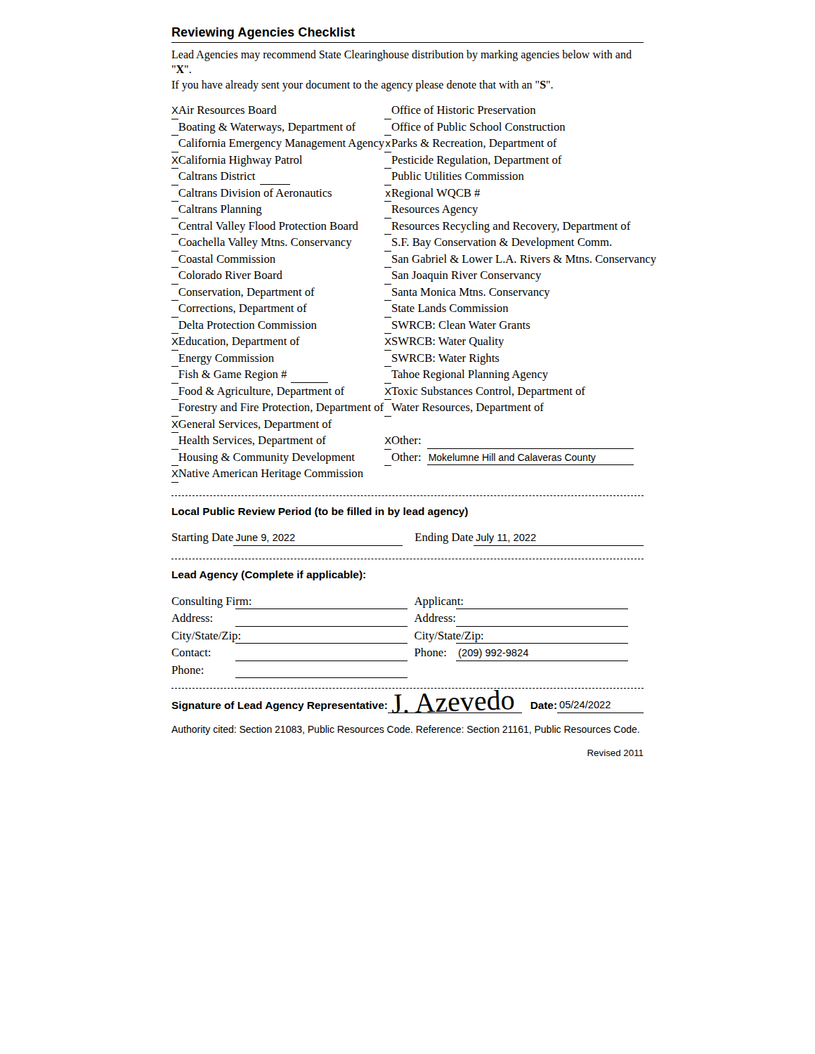Reviewing Agencies Checklist
Lead Agencies may recommend State Clearinghouse distribution by marking agencies below with and "X".
If you have already sent your document to the agency please denote that with an "S".
| X | Air Resources Board | | | Office of Historic Preservation |
| | Boating & Waterways, Department of | | | Office of Public School Construction |
| | California Emergency Management Agency | | x | Parks & Recreation, Department of |
| X | California Highway Patrol | | | Pesticide Regulation, Department of |
| | Caltrans District | | | Public Utilities Commission |
| | Caltrans Division of Aeronautics | | x | Regional WQCB # |
| | Caltrans Planning | | | Resources Agency |
| | Central Valley Flood Protection Board | | | Resources Recycling and Recovery, Department of |
| | Coachella Valley Mtns. Conservancy | | | S.F. Bay Conservation & Development Comm. |
| | Coastal Commission | | | San Gabriel & Lower L.A. Rivers & Mtns. Conservancy |
| | Colorado River Board | | | San Joaquin River Conservancy |
| | Conservation, Department of | | | Santa Monica Mtns. Conservancy |
| | Corrections, Department of | | | State Lands Commission |
| | Delta Protection Commission | | | SWRCB: Clean Water Grants |
| X | Education, Department of | | X | SWRCB: Water Quality |
| | Energy Commission | | | SWRCB: Water Rights |
| | Fish & Game Region # | | | Tahoe Regional Planning Agency |
| | Food & Agriculture, Department of | | X | Toxic Substances Control, Department of |
| | Forestry and Fire Protection, Department of | | | Water Resources, Department of |
| X | General Services, Department of | | | |
| | Health Services, Department of | | X | Other: |
| | Housing & Community Development | | | Other: Mokelumne Hill and Calaveras County |
| X | Native American Heritage Commission | | | |
Local Public Review Period (to be filled in by lead agency)
Starting Date June 9, 2022 Ending Date July 11, 2022
Lead Agency (Complete if applicable):
Consulting Firm:
Applicant:
Address:
Address:
City/State/Zip:
City/State/Zip:
Contact:
Phone:
(209) 992-9824
Phone:
Signature of Lead Agency Representative: J. Azevedo Date: 05/24/2022
Authority cited: Section 21083, Public Resources Code. Reference: Section 21161, Public Resources Code.
Revised 2011